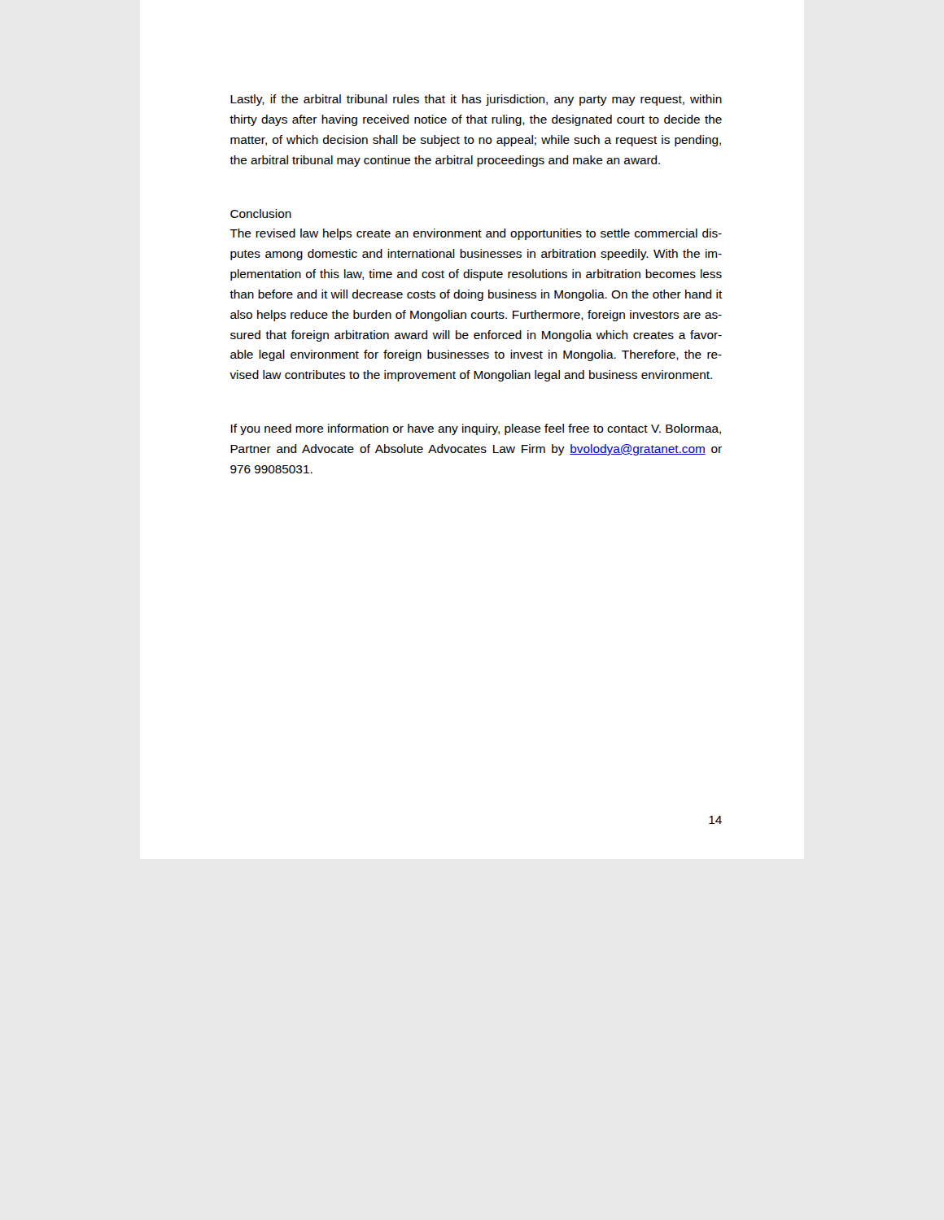Lastly, if the arbitral tribunal rules that it has jurisdiction, any party may request, within thirty days after having received notice of that ruling, the designated court to decide the matter, of which decision shall be subject to no appeal; while such a request is pending, the arbitral tribunal may continue the arbitral proceedings and make an award.
Conclusion
The revised law helps create an environment and opportunities to settle commercial disputes among domestic and international businesses in arbitration speedily. With the implementation of this law, time and cost of dispute resolutions in arbitration becomes less than before and it will decrease costs of doing business in Mongolia. On the other hand it also helps reduce the burden of Mongolian courts. Furthermore, foreign investors are assured that foreign arbitration award will be enforced in Mongolia which creates a favorable legal environment for foreign businesses to invest in Mongolia. Therefore, the revised law contributes to the improvement of Mongolian legal and business environment.
If you need more information or have any inquiry, please feel free to contact V. Bolormaa, Partner and Advocate of Absolute Advocates Law Firm by bvolodya@gratanet.com or 976 99085031.
14